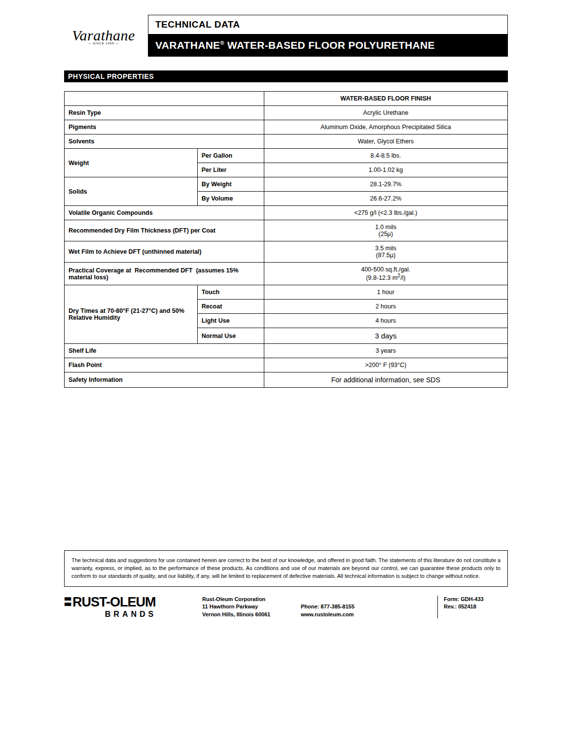Varathane
— SINCE 1958 —
TECHNICAL DATA
VARATHANE® WATER-BASED FLOOR POLYURETHANE
PHYSICAL PROPERTIES
| | WATER-BASED FLOOR FINISH |
| Resin Type | Acrylic Urethane |
| Pigments | Aluminum Oxide, Amorphous Precipitated Silica |
| Solvents | Water, Glycol Ethers |
| Weight | Per Gallon | 8.4-8.5 lbs. |
| Per Liter | 1.00-1.02 kg |
| Solids | By Weight | 28.1-29.7% |
| By Volume | 26.6-27.2% |
| Volatile Organic Compounds | <275 g/l (<2.3 lbs./gal.) |
| Recommended Dry Film Thickness (DFT) per Coat | 1.0 mils (25µ) |
| Wet Film to Achieve DFT (unthinned material) | 3.5 mils (87.5µ) |
| Practical Coverage at Recommended DFT (assumes 15% material loss) | 400-500 sq.ft./gal. (9.8-12.3 m 2 /l) |
| Dry Times at 70-80°F (21-27°C) and 50% Relative Humidity | Touch | 1 hour |
| Recoat | 2 hours |
| Light Use | 4 hours |
| Normal Use | 3 days |
| Shelf Life | 3 years |
| Flash Point | >200° F (93°C) |
| Safety Information | For additional information, see SDS |
The technical data and suggestions for use contained herein are correct to the best of our knowledge, and offered in good faith. The statements of this literature do not constitute a warranty, express, or implied, as to the performance of these products. As conditions and use of our materials are beyond our control, we can guarantee these products only to conform to our standards of quality, and our liability, if any, will be limited to replacement of defective materials. All technical information is subject to change without notice.
■■
■■RUST-OLEUM
BRANDS
Rust-Oleum Corporation
11 Hawthorn Parkway
Vernon Hills, Illinois 60061
Phone: 877-385-8155
www.rustoleum.com
Form: GDH-433
Rev.: 052418